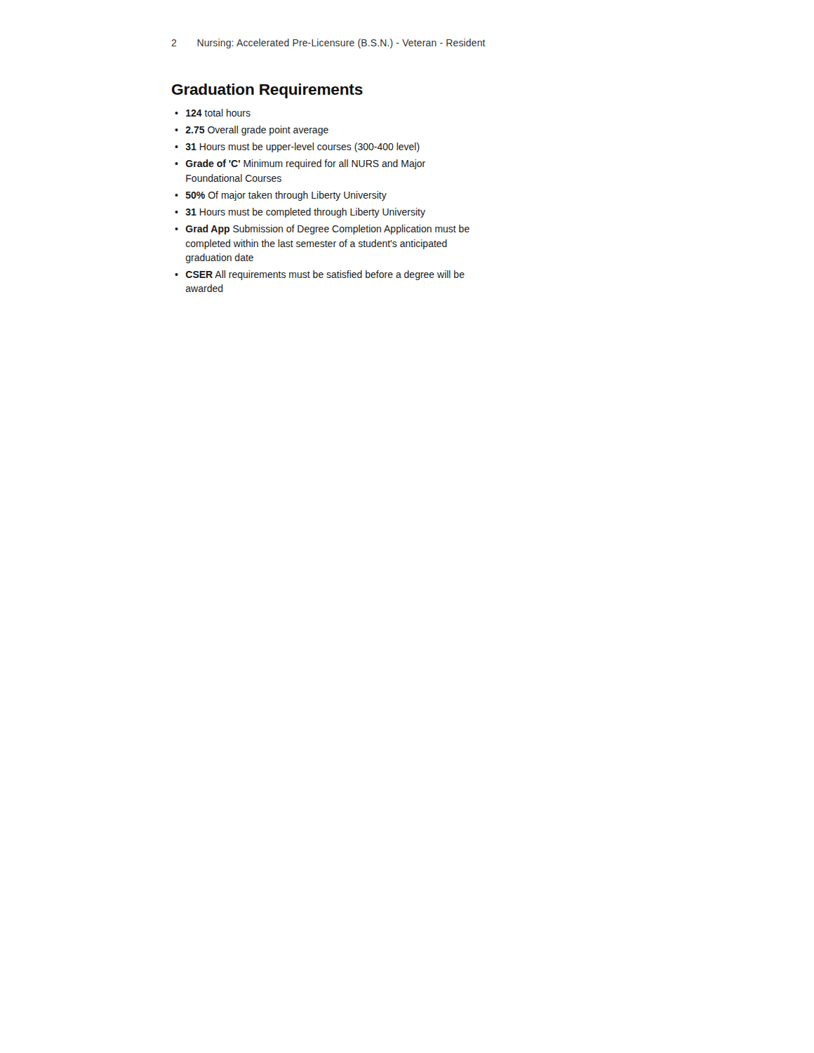2 Nursing: Accelerated Pre-Licensure (B.S.N.) - Veteran - Resident
Graduation Requirements
124 total hours
2.75 Overall grade point average
31 Hours must be upper-level courses (300-400 level)
Grade of 'C' Minimum required for all NURS and Major Foundational Courses
50% Of major taken through Liberty University
31 Hours must be completed through Liberty University
Grad App Submission of Degree Completion Application must be completed within the last semester of a student's anticipated graduation date
CSER All requirements must be satisfied before a degree will be awarded